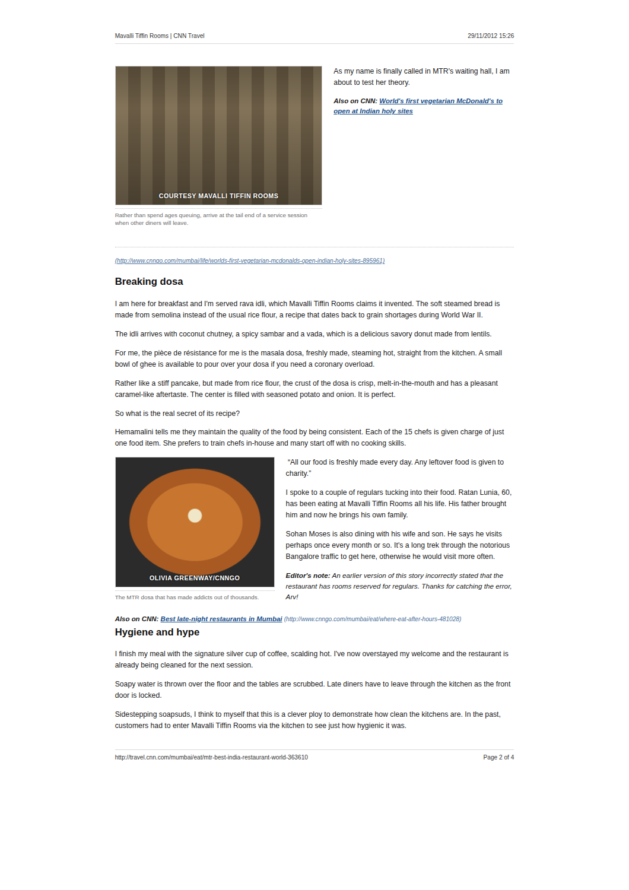Mavalli Tiffin Rooms | CNN Travel 29/11/2012 15:26
COURTESY MAVALLI TIFFIN ROOMS
Rather than spend ages queuing, arrive at the tail end of a service session when other diners will leave.
As my name is finally called in MTR's waiting hall, I am about to test her theory.
Also on CNN: World's first vegetarian McDonald's to open at Indian holy sites
(http://www.cnngo.com/mumbai/life/worlds-first-vegetarian-mcdonalds-open-indian-holy-sites-895961)
Breaking dosa
I am here for breakfast and I'm served rava idli, which Mavalli Tiffin Rooms claims it invented. The soft steamed bread is made from semolina instead of the usual rice flour, a recipe that dates back to grain shortages during World War II.
The idli arrives with coconut chutney, a spicy sambar and a vada, which is a delicious savory donut made from lentils.
For me, the pièce de résistance for me is the masala dosa, freshly made, steaming hot, straight from the kitchen. A small bowl of ghee is available to pour over your dosa if you need a coronary overload.
Rather like a stiff pancake, but made from rice flour, the crust of the dosa is crisp, melt-in-the-mouth and has a pleasant caramel-like aftertaste. The center is filled with seasoned potato and onion. It is perfect.
So what is the real secret of its recipe?
Hemamalini tells me they maintain the quality of the food by being consistent. Each of the 15 chefs is given charge of just one food item. She prefers to train chefs in-house and many start off with no cooking skills.
OLIVIA GREENWAY/CNNGO
The MTR dosa that has made addicts out of thousands.
“All our food is freshly made every day. Any leftover food is given to charity.”
I spoke to a couple of regulars tucking into their food. Ratan Lunia, 60, has been eating at Mavalli Tiffin Rooms all his life. His father brought him and now he brings his own family.
Sohan Moses is also dining with his wife and son. He says he visits perhaps once every month or so. It's a long trek through the notorious Bangalore traffic to get here, otherwise he would visit more often.
Editor's note: An earlier version of this story incorrectly stated that the restaurant has rooms reserved for regulars. Thanks for catching the error, Arv!
Also on CNN: Best late-night restaurants in Mumbai (http://www.cnngo.com/mumbai/eat/where-eat-after-hours-481028)
Hygiene and hype
I finish my meal with the signature silver cup of coffee, scalding hot. I've now overstayed my welcome and the restaurant is already being cleaned for the next session.
Soapy water is thrown over the floor and the tables are scrubbed. Late diners have to leave through the kitchen as the front door is locked.
Sidestepping soapsuds, I think to myself that this is a clever ploy to demonstrate how clean the kitchens are. In the past, customers had to enter Mavalli Tiffin Rooms via the kitchen to see just how hygienic it was.
http://travel.cnn.com/mumbai/eat/mtr-best-india-restaurant-world-363610 Page 2 of 4